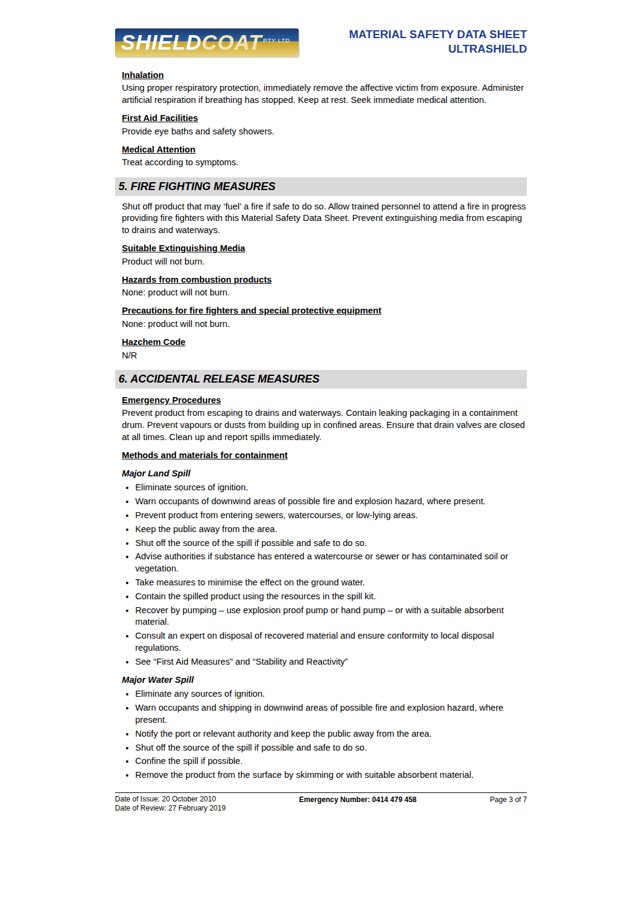SHIELD COATPTY LTD
MATERIAL SAFETY DATA SHEET
ULTRASHIELD
Inhalation
Using proper respiratory protection, immediately remove the affective victim from exposure. Administer artificial respiration if breathing has stopped. Keep at rest. Seek immediate medical attention.
First Aid Facilities
Provide eye baths and safety showers.
Medical Attention
Treat according to symptoms.
5. FIRE FIGHTING MEASURES
Shut off product that may ‘fuel’ a fire if safe to do so. Allow trained personnel to attend a fire in progress providing fire fighters with this Material Safety Data Sheet. Prevent extinguishing media from escaping to drains and waterways.
Suitable Extinguishing Media
Product will not burn.
Hazards from combustion products
None: product will not burn.
Precautions for fire fighters and special protective equipment
None: product will not burn.
Hazchem Code
N/R
6. ACCIDENTAL RELEASE MEASURES
Emergency Procedures
Prevent product from escaping to drains and waterways. Contain leaking packaging in a containment drum. Prevent vapours or dusts from building up in confined areas. Ensure that drain valves are closed at all times. Clean up and report spills immediately.
Methods and materials for containment
Major Land Spill
Eliminate sources of ignition.
Warn occupants of downwind areas of possible fire and explosion hazard, where present.
Prevent product from entering sewers, watercourses, or low-lying areas.
Keep the public away from the area.
Shut off the source of the spill if possible and safe to do so.
Advise authorities if substance has entered a watercourse or sewer or has contaminated soil or vegetation.
Take measures to minimise the effect on the ground water.
Contain the spilled product using the resources in the spill kit.
Recover by pumping – use explosion proof pump or hand pump – or with a suitable absorbent material.
Consult an expert on disposal of recovered material and ensure conformity to local disposal regulations.
See “First Aid Measures” and “Stability and Reactivity”
Major Water Spill
Eliminate any sources of ignition.
Warn occupants and shipping in downwind areas of possible fire and explosion hazard, where present.
Notify the port or relevant authority and keep the public away from the area.
Shut off the source of the spill if possible and safe to do so.
Confine the spill if possible.
Remove the product from the surface by skimming or with suitable absorbent material.
Date of Issue: 20 October 2010
Date of Review: 27 February 2019
Emergency Number: 0414 479 458
Page 3 of 7